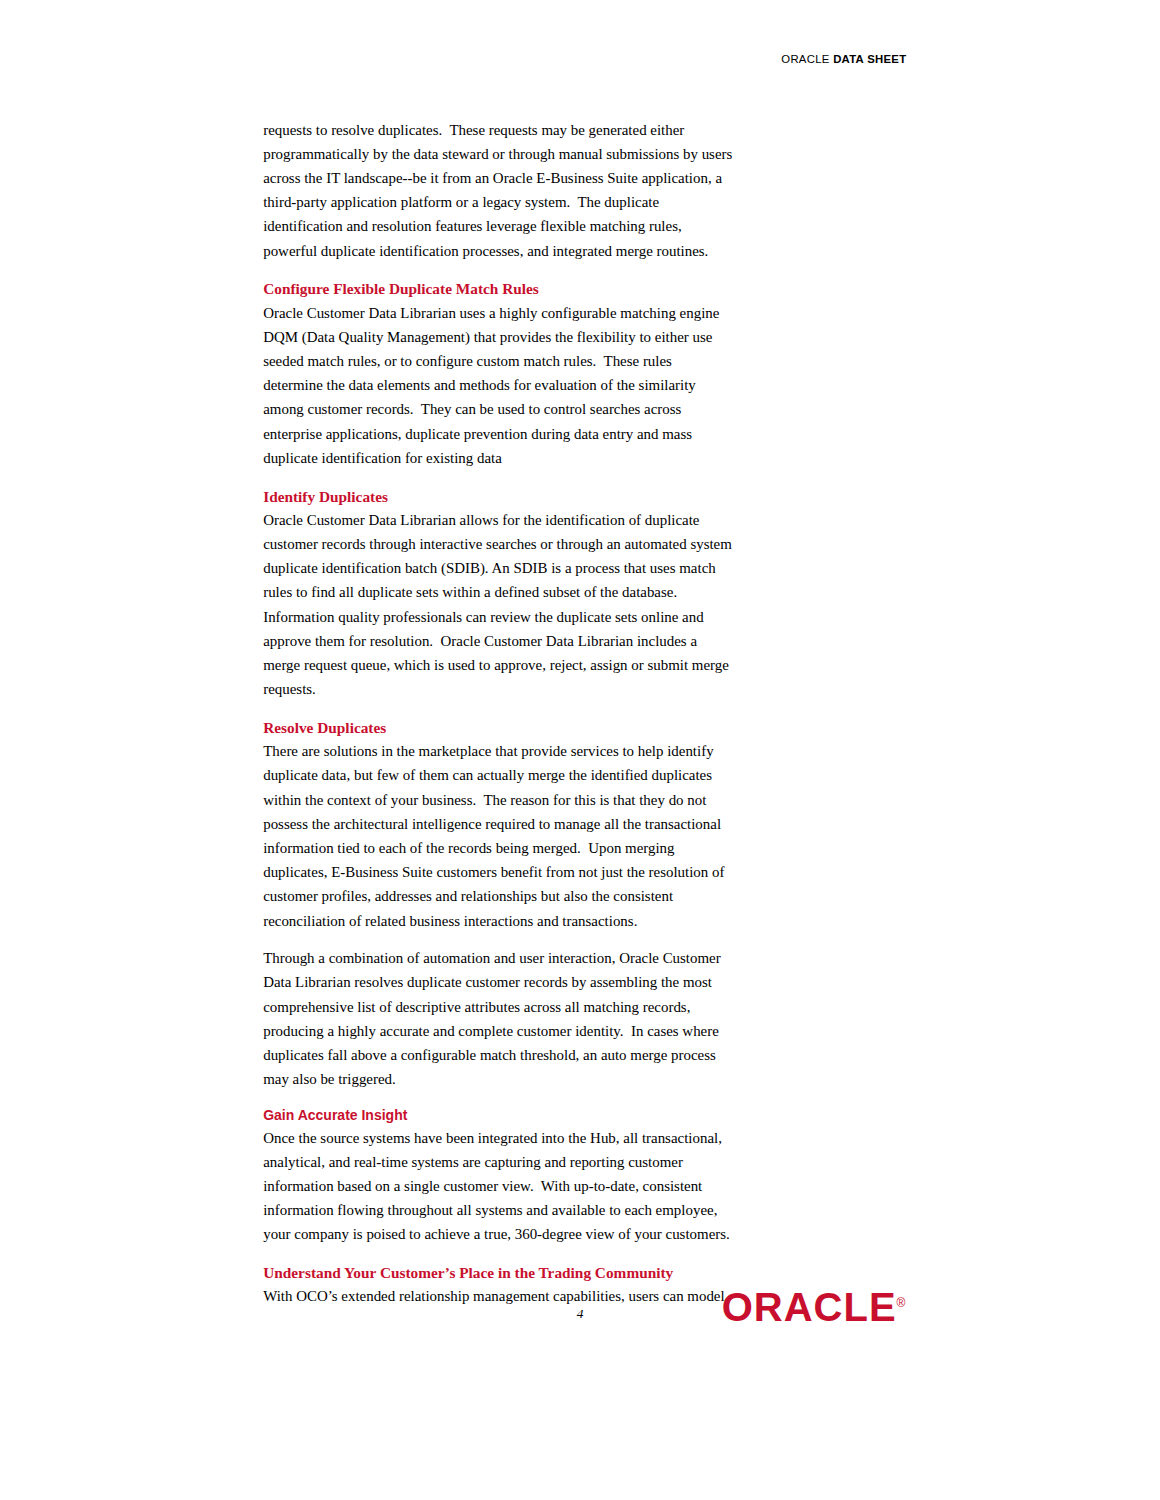ORACLE DATA SHEET
requests to resolve duplicates. These requests may be generated either programmatically by the data steward or through manual submissions by users across the IT landscape--be it from an Oracle E-Business Suite application, a third-party application platform or a legacy system. The duplicate identification and resolution features leverage flexible matching rules, powerful duplicate identification processes, and integrated merge routines.
Configure Flexible Duplicate Match Rules
Oracle Customer Data Librarian uses a highly configurable matching engine DQM (Data Quality Management) that provides the flexibility to either use seeded match rules, or to configure custom match rules. These rules determine the data elements and methods for evaluation of the similarity among customer records. They can be used to control searches across enterprise applications, duplicate prevention during data entry and mass duplicate identification for existing data
Identify Duplicates
Oracle Customer Data Librarian allows for the identification of duplicate customer records through interactive searches or through an automated system duplicate identification batch (SDIB). An SDIB is a process that uses match rules to find all duplicate sets within a defined subset of the database. Information quality professionals can review the duplicate sets online and approve them for resolution. Oracle Customer Data Librarian includes a merge request queue, which is used to approve, reject, assign or submit merge requests.
Resolve Duplicates
There are solutions in the marketplace that provide services to help identify duplicate data, but few of them can actually merge the identified duplicates within the context of your business. The reason for this is that they do not possess the architectural intelligence required to manage all the transactional information tied to each of the records being merged. Upon merging duplicates, E-Business Suite customers benefit from not just the resolution of customer profiles, addresses and relationships but also the consistent reconciliation of related business interactions and transactions.
Through a combination of automation and user interaction, Oracle Customer Data Librarian resolves duplicate customer records by assembling the most comprehensive list of descriptive attributes across all matching records, producing a highly accurate and complete customer identity. In cases where duplicates fall above a configurable match threshold, an auto merge process may also be triggered.
Gain Accurate Insight
Once the source systems have been integrated into the Hub, all transactional, analytical, and real-time systems are capturing and reporting customer information based on a single customer view. With up-to-date, consistent information flowing throughout all systems and available to each employee, your company is poised to achieve a true, 360-degree view of your customers.
Understand Your Customer’s Place in the Trading Community
With OCO’s extended relationship management capabilities, users can model,
4
ORACLE®